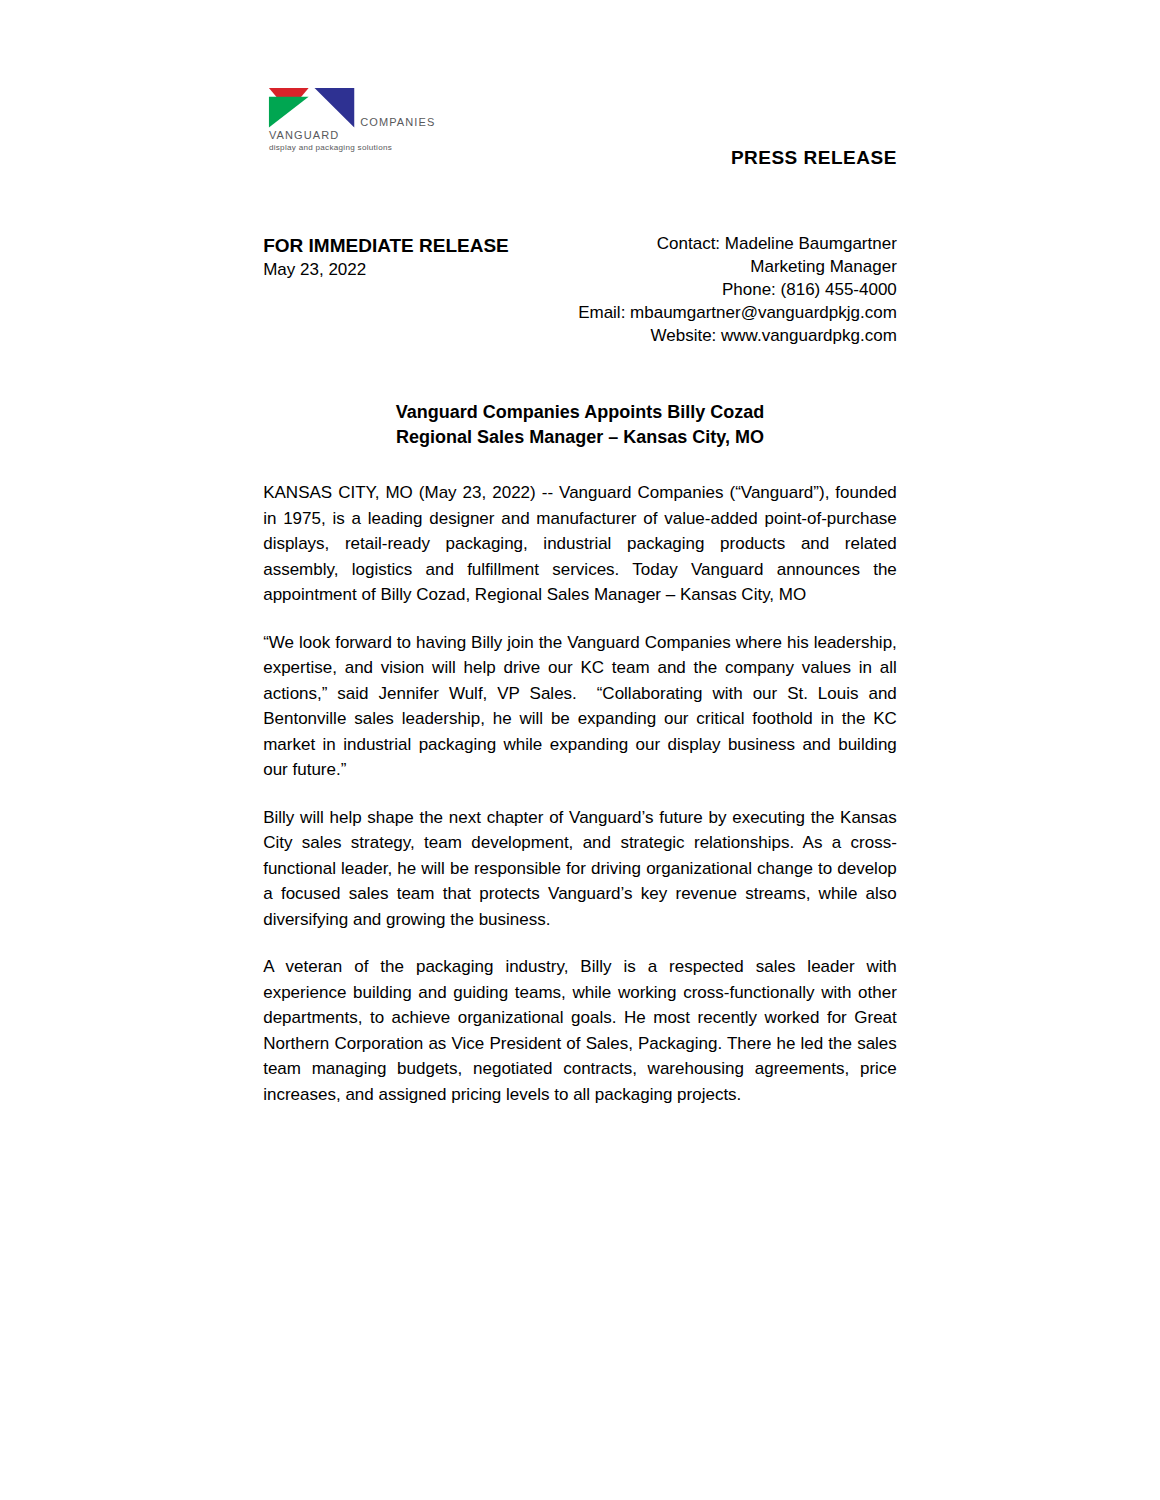VANGUARD COMPANIES display and packaging solutions
PRESS RELEASE
FOR IMMEDIATE RELEASE
May 23, 2022
Contact: Madeline Baumgartner
Marketing Manager
Phone: (816) 455-4000
Email: mbaumgartner@vanguardpkjg.com
Website: www.vanguardpkg.com
Vanguard Companies Appoints Billy Cozad
Regional Sales Manager – Kansas City, MO
KANSAS CITY, MO (May 23, 2022) -- Vanguard Companies (“Vanguard”), founded in 1975, is a leading designer and manufacturer of value-added point-of-purchase displays, retail-ready packaging, industrial packaging products and related assembly, logistics and fulfillment services. Today Vanguard announces the appointment of Billy Cozad, Regional Sales Manager – Kansas City, MO
“We look forward to having Billy join the Vanguard Companies where his leadership, expertise, and vision will help drive our KC team and the company values in all actions,” said Jennifer Wulf, VP Sales. “Collaborating with our St. Louis and Bentonville sales leadership, he will be expanding our critical foothold in the KC market in industrial packaging while expanding our display business and building our future.”
Billy will help shape the next chapter of Vanguard’s future by executing the Kansas City sales strategy, team development, and strategic relationships. As a cross-functional leader, he will be responsible for driving organizational change to develop a focused sales team that protects Vanguard’s key revenue streams, while also diversifying and growing the business.
A veteran of the packaging industry, Billy is a respected sales leader with experience building and guiding teams, while working cross-functionally with other departments, to achieve organizational goals. He most recently worked for Great Northern Corporation as Vice President of Sales, Packaging. There he led the sales team managing budgets, negotiated contracts, warehousing agreements, price increases, and assigned pricing levels to all packaging projects.